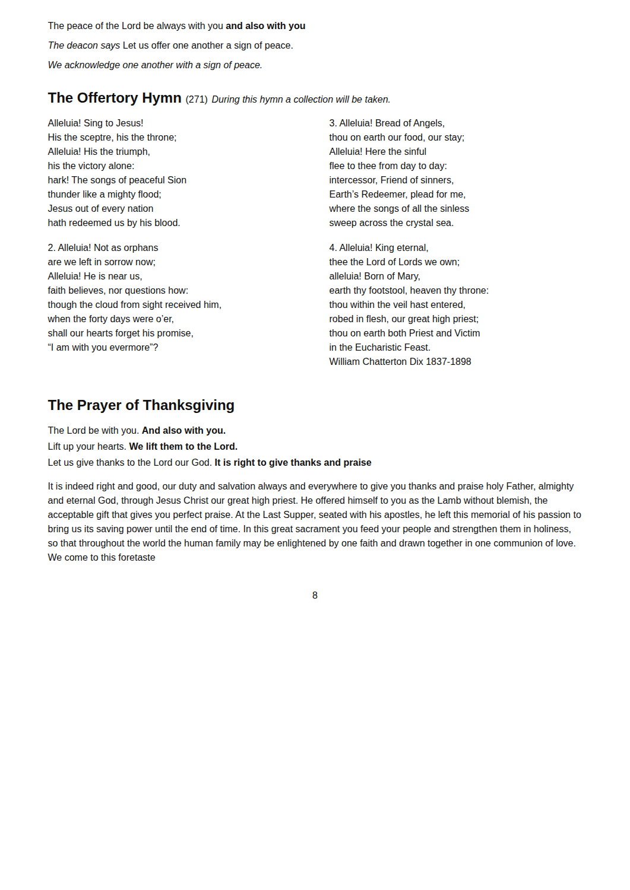The peace of the Lord be always with you and also with you
The deacon says Let us offer one another a sign of peace.
We acknowledge one another with a sign of peace.
The Offertory Hymn (271) During this hymn a collection will be taken.
Alleluia! Sing to Jesus!
His the sceptre, his the throne;
Alleluia! His the triumph,
his the victory alone:
hark! The songs of peaceful Sion
thunder like a mighty flood;
Jesus out of every nation
hath redeemed us by his blood.
2. Alleluia! Not as orphans
are we left in sorrow now;
Alleluia! He is near us,
faith believes, nor questions how:
though the cloud from sight received him,
when the forty days were o’er,
shall our hearts forget his promise,
“I am with you evermore”?
3. Alleluia! Bread of Angels,
thou on earth our food, our stay;
Alleluia! Here the sinful
flee to thee from day to day:
intercessor, Friend of sinners,
Earth’s Redeemer, plead for me,
where the songs of all the sinless
sweep across the crystal sea.
4. Alleluia! King eternal,
thee the Lord of Lords we own;
alleluia! Born of Mary,
earth thy footstool, heaven thy throne:
thou within the veil hast entered,
robed in flesh, our great high priest;
thou on earth both Priest and Victim
in the Eucharistic Feast.
William Chatterton Dix 1837-1898
The Prayer of Thanksgiving
The Lord be with you. And also with you.
Lift up your hearts. We lift them to the Lord.
Let us give thanks to the Lord our God. It is right to give thanks and praise
It is indeed right and good, our duty and salvation always and everywhere to give you thanks and praise holy Father, almighty and eternal God, through Jesus Christ our great high priest. He offered himself to you as the Lamb without blemish, the acceptable gift that gives you perfect praise. At the Last Supper, seated with his apostles, he left this memorial of his passion to bring us its saving power until the end of time. In this great sacrament you feed your people and strengthen them in holiness, so that throughout the world the human family may be enlightened by one faith and drawn together in one communion of love. We come to this foretaste
8